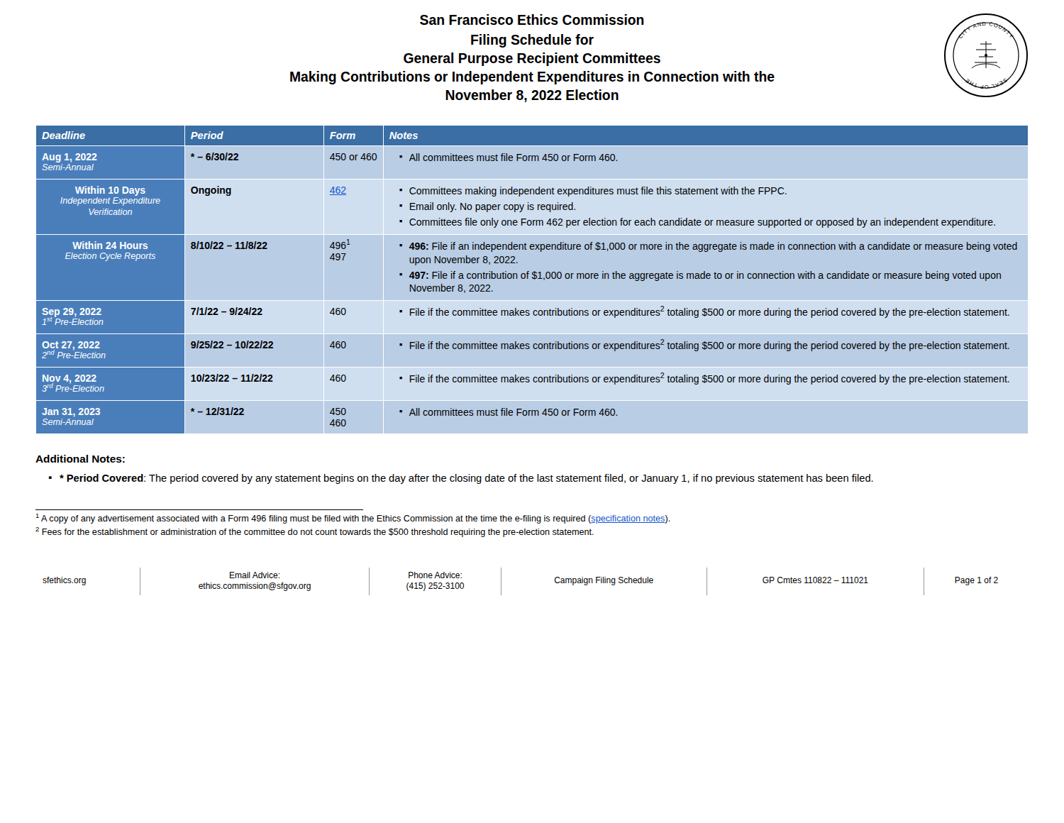CITY AND COUNTY SEAL OF THE
San Francisco Ethics Commission
Filing Schedule for
General Purpose Recipient Committees
Making Contributions or Independent Expenditures in Connection with the
November 8, 2022 Election
| Deadline | Period | Form | Notes |
| --- | --- | --- | --- |
| Aug 1, 2022 Semi-Annual | * – 6/30/22 | 450 or 460 | All committees must file Form 450 or Form 460. |
| Within 10 Days Independent Expenditure Verification | Ongoing | 462 | Committees making independent expenditures must file this statement with the FPPC. Email only. No paper copy is required. Committees file only one Form 462 per election for each candidate or measure supported or opposed by an independent expenditure. |
| Within 24 Hours Election Cycle Reports | 8/10/22 – 11/8/22 | 496 1 497 | 496: File if an independent expenditure of $1,000 or more in the aggregate is made in connection with a candidate or measure being voted upon November 8, 2022. 497: File if a contribution of $1,000 or more in the aggregate is made to or in connection with a candidate or measure being voted upon November 8, 2022. |
| Sep 29, 2022 1 st Pre-Election | 7/1/22 – 9/24/22 | 460 | File if the committee makes contributions or expenditures 2 totaling $500 or more during the period covered by the pre-election statement. |
| Oct 27, 2022 2 nd Pre-Election | 9/25/22 – 10/22/22 | 460 | File if the committee makes contributions or expenditures 2 totaling $500 or more during the period covered by the pre-election statement. |
| Nov 4, 2022 3 rd Pre-Election | 10/23/22 – 11/2/22 | 460 | File if the committee makes contributions or expenditures 2 totaling $500 or more during the period covered by the pre-election statement. |
| Jan 31, 2023 Semi-Annual | * – 12/31/22 | 450 460 | All committees must file Form 450 or Form 460. |
Additional Notes:
* Period Covered: The period covered by any statement begins on the day after the closing date of the last statement filed, or January 1, if no previous statement has been filed.
1 A copy of any advertisement associated with a Form 496 filing must be filed with the Ethics Commission at the time the e-filing is required (specification notes).
2 Fees for the establishment or administration of the committee do not count towards the $500 threshold requiring the pre-election statement.
| sfethics.org | Email Advice: ethics.commission@sfgov.org | Phone Advice: (415) 252-3100 | Campaign Filing Schedule | GP Cmtes 110822 – 111021 | Page 1 of 2 |